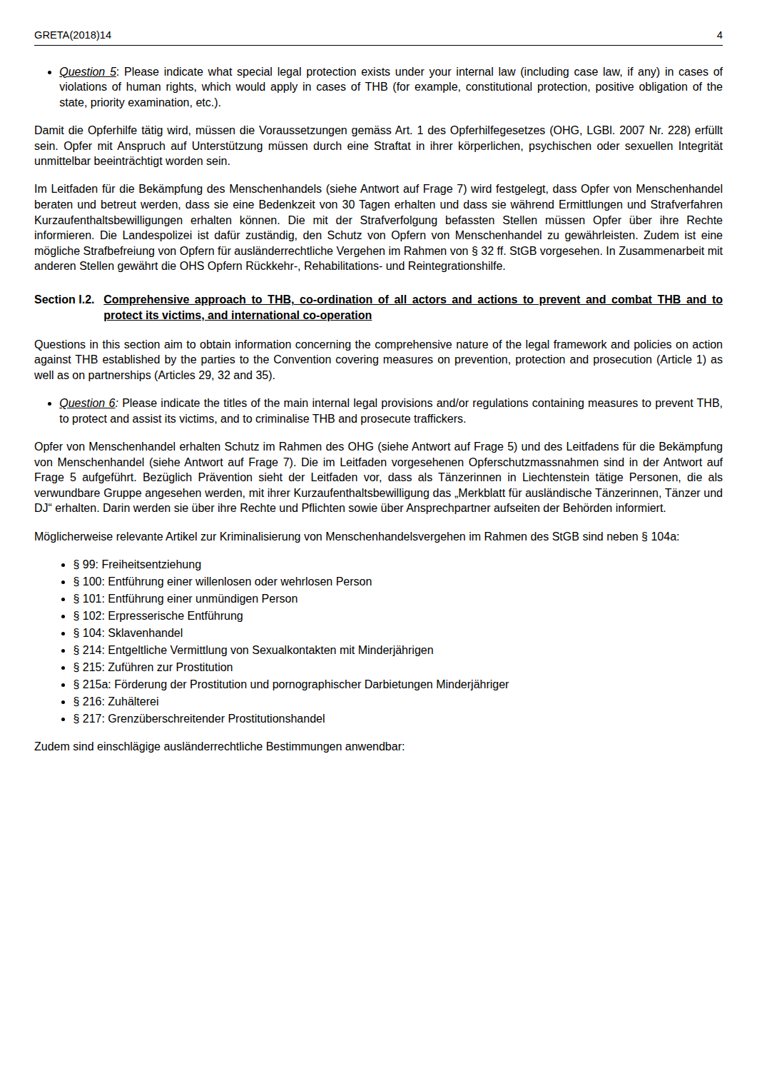GRETA(2018)14 4
Question 5: Please indicate what special legal protection exists under your internal law (including case law, if any) in cases of violations of human rights, which would apply in cases of THB (for example, constitutional protection, positive obligation of the state, priority examination, etc.).
Damit die Opferhilfe tätig wird, müssen die Voraussetzungen gemäss Art. 1 des Opferhilfegesetzes (OHG, LGBl. 2007 Nr. 228) erfüllt sein. Opfer mit Anspruch auf Unterstützung müssen durch eine Straftat in ihrer körperlichen, psychischen oder sexuellen Integrität unmittelbar beeinträchtigt worden sein.
Im Leitfaden für die Bekämpfung des Menschenhandels (siehe Antwort auf Frage 7) wird festgelegt, dass Opfer von Menschenhandel beraten und betreut werden, dass sie eine Bedenkzeit von 30 Tagen erhalten und dass sie während Ermittlungen und Strafverfahren Kurzaufenthaltsbewilligungen erhalten können. Die mit der Strafverfolgung befassten Stellen müssen Opfer über ihre Rechte informieren. Die Landespolizei ist dafür zuständig, den Schutz von Opfern von Menschenhandel zu gewährleisten. Zudem ist eine mögliche Strafbefreiung von Opfern für ausländerrechtliche Vergehen im Rahmen von § 32 ff. StGB vorgesehen. In Zusammenarbeit mit anderen Stellen gewährt die OHS Opfern Rückkehr-, Rehabilitations- und Reintegrationshilfe.
Section I.2. Comprehensive approach to THB, co-ordination of all actors and actions to prevent and combat THB and to protect its victims, and international co-operation
Questions in this section aim to obtain information concerning the comprehensive nature of the legal framework and policies on action against THB established by the parties to the Convention covering measures on prevention, protection and prosecution (Article 1) as well as on partnerships (Articles 29, 32 and 35).
Question 6: Please indicate the titles of the main internal legal provisions and/or regulations containing measures to prevent THB, to protect and assist its victims, and to criminalise THB and prosecute traffickers.
Opfer von Menschenhandel erhalten Schutz im Rahmen des OHG (siehe Antwort auf Frage 5) und des Leitfadens für die Bekämpfung von Menschenhandel (siehe Antwort auf Frage 7). Die im Leitfaden vorgesehenen Opferschutzmassnahmen sind in der Antwort auf Frage 5 aufgeführt. Bezüglich Prävention sieht der Leitfaden vor, dass als Tänzerinnen in Liechtenstein tätige Personen, die als verwundbare Gruppe angesehen werden, mit ihrer Kurzaufenthaltsbewilligung das „Merkblatt für ausländische Tänzerinnen, Tänzer und DJ“ erhalten. Darin werden sie über ihre Rechte und Pflichten sowie über Ansprechpartner aufseiten der Behörden informiert.
Möglicherweise relevante Artikel zur Kriminalisierung von Menschenhandelsvergehen im Rahmen des StGB sind neben § 104a:
§ 99: Freiheitsentziehung
§ 100: Entführung einer willenlosen oder wehrlosen Person
§ 101: Entführung einer unmündigen Person
§ 102: Erpresserische Entführung
§ 104: Sklavenhandel
§ 214: Entgeltliche Vermittlung von Sexualkontakten mit Minderjährigen
§ 215: Zuführen zur Prostitution
§ 215a: Förderung der Prostitution und pornographischer Darbietungen Minderjähriger
§ 216: Zuhälterei
§ 217: Grenzüberschreitender Prostitutionshandel
Zudem sind einschlägige ausländerrechtliche Bestimmungen anwendbar: